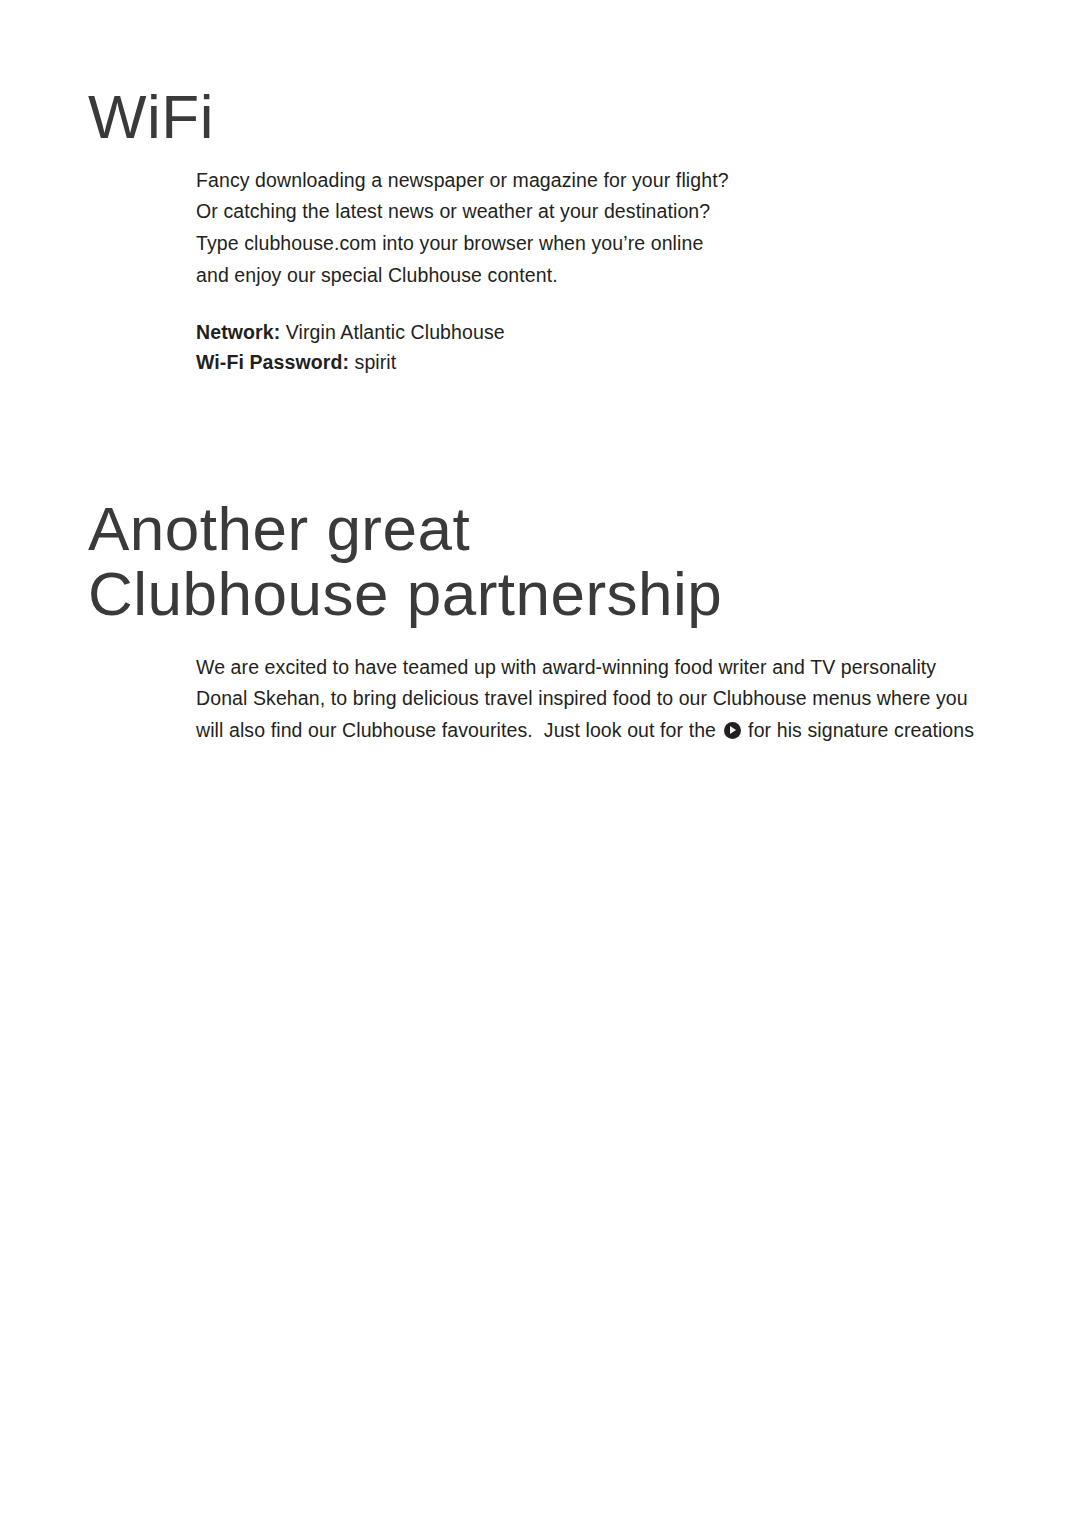WiFi
Fancy downloading a newspaper or magazine for your flight?
Or catching the latest news or weather at your destination?
Type clubhouse.com into your browser when you’re online
and enjoy our special Clubhouse content.
Network: Virgin Atlantic Clubhouse
Wi-Fi Password: spirit
Another great
Clubhouse partnership
We are excited to have teamed up with award-winning food writer and TV personality Donal Skehan, to bring delicious travel inspired food to our Clubhouse menus where you will also find our Clubhouse favourites. Just look out for the for his signature creations